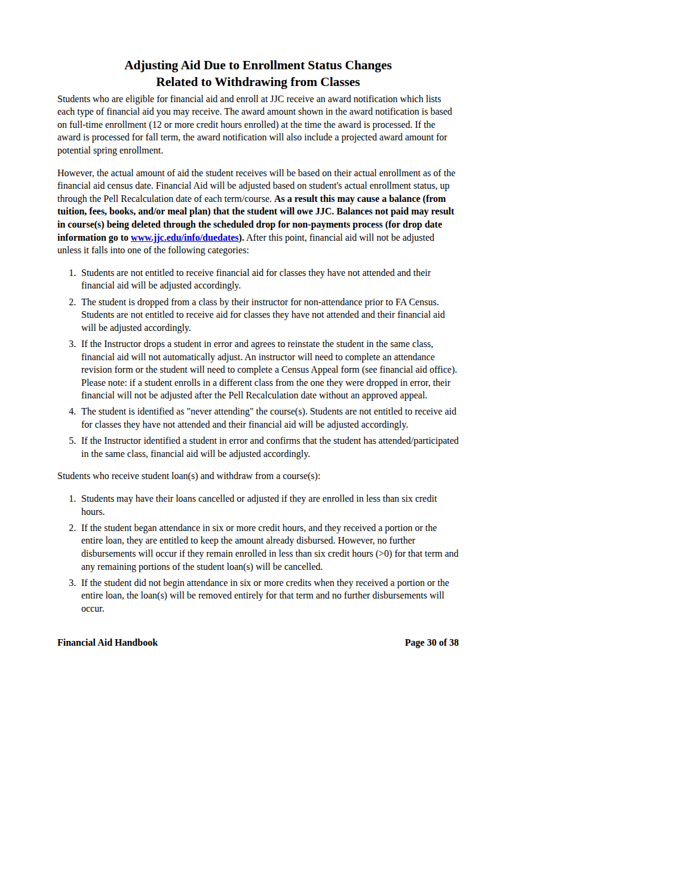Adjusting Aid Due to Enrollment Status Changes Related to Withdrawing from Classes
Students who are eligible for financial aid and enroll at JJC receive an award notification which lists each type of financial aid you may receive. The award amount shown in the award notification is based on full-time enrollment (12 or more credit hours enrolled) at the time the award is processed. If the award is processed for fall term, the award notification will also include a projected award amount for potential spring enrollment.
However, the actual amount of aid the student receives will be based on their actual enrollment as of the financial aid census date. Financial Aid will be adjusted based on student's actual enrollment status, up through the Pell Recalculation date of each term/course. As a result this may cause a balance (from tuition, fees, books, and/or meal plan) that the student will owe JJC. Balances not paid may result in course(s) being deleted through the scheduled drop for non-payments process (for drop date information go to www.jjc.edu/info/duedates). After this point, financial aid will not be adjusted unless it falls into one of the following categories:
Students are not entitled to receive financial aid for classes they have not attended and their financial aid will be adjusted accordingly.
The student is dropped from a class by their instructor for non-attendance prior to FA Census. Students are not entitled to receive aid for classes they have not attended and their financial aid will be adjusted accordingly.
If the Instructor drops a student in error and agrees to reinstate the student in the same class, financial aid will not automatically adjust. An instructor will need to complete an attendance revision form or the student will need to complete a Census Appeal form (see financial aid office). Please note: if a student enrolls in a different class from the one they were dropped in error, their financial will not be adjusted after the Pell Recalculation date without an approved appeal.
The student is identified as "never attending" the course(s). Students are not entitled to receive aid for classes they have not attended and their financial aid will be adjusted accordingly.
If the Instructor identified a student in error and confirms that the student has attended/participated in the same class, financial aid will be adjusted accordingly.
Students who receive student loan(s) and withdraw from a course(s):
Students may have their loans cancelled or adjusted if they are enrolled in less than six credit hours.
If the student began attendance in six or more credit hours, and they received a portion or the entire loan, they are entitled to keep the amount already disbursed. However, no further disbursements will occur if they remain enrolled in less than six credit hours (>0) for that term and any remaining portions of the student loan(s) will be cancelled.
If the student did not begin attendance in six or more credits when they received a portion or the entire loan, the loan(s) will be removed entirely for that term and no further disbursements will occur.
Financial Aid Handbook Page 30 of 38